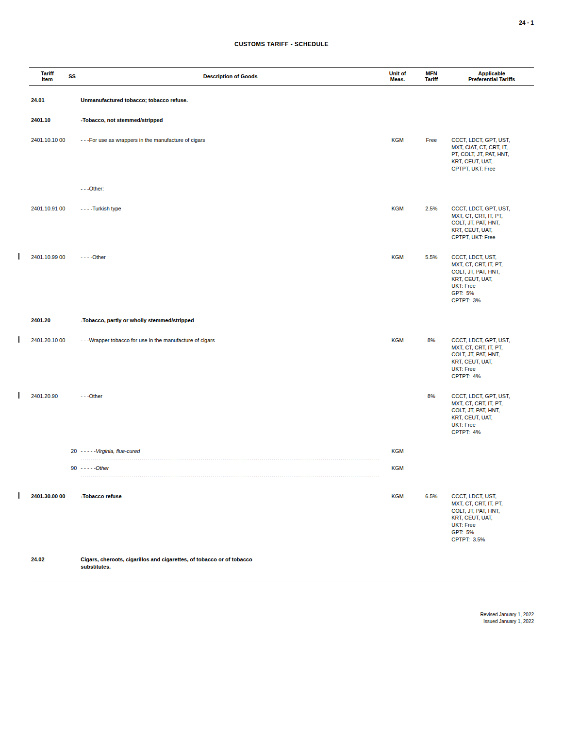24 - 1
CUSTOMS TARIFF - SCHEDULE
| Tariff Item | SS | Description of Goods | Unit of Meas. | MFN Tariff | Applicable Preferential Tariffs |
| --- | --- | --- | --- | --- | --- |
| 24.01 | | Unmanufactured tobacco; tobacco refuse. | | | |
| 2401.10 | | -Tobacco, not stemmed/stripped | | | |
| 2401.10.10 00 | - - -For use as wrappers in the manufacture of cigars | KGM | Free | CCCT, LDCT, GPT, UST, MXT, CIAT, CT, CRT, IT, PT, COLT, JT, PAT, HNT, KRT, CEUT, UAT, CPTPT, UKT: Free |
| | | - - -Other: | | | |
| 2401.10.91 00 | - - - -Turkish type | KGM | 2.5% | CCCT, LDCT, GPT, UST, MXT, CT, CRT, IT, PT, COLT, JT, PAT, HNT, KRT, CEUT, UAT, CPTPT, UKT: Free |
| 2401.10.99 00 | - - - -Other | KGM | 5.5% | CCCT, LDCT, UST, MXT, CT, CRT, IT, PT, COLT, JT, PAT, HNT, KRT, CEUT, UAT, UKT: Free GPT: 5% CPTPT: 3% |
| 2401.20 | | -Tobacco, partly or wholly stemmed/stripped | | | |
| 2401.20.10 00 | - - -Wrapper tobacco for use in the manufacture of cigars | KGM | 8% | CCCT, LDCT, GPT, UST, MXT, CT, CRT, IT, PT, COLT, JT, PAT, HNT, KRT, CEUT, UAT, UKT: Free CPTPT: 4% |
| 2401.20.90 | | - - -Other | | 8% | CCCT, LDCT, GPT, UST, MXT, CT, CRT, IT, PT, COLT, JT, PAT, HNT, KRT, CEUT, UAT, UKT: Free CPTPT: 4% |
| | 20 | - - - - -Virginia, flue-cured | KGM | | |
| | 90 | - - - - -Other | KGM | | |
| 2401.30.00 00 | -Tobacco refuse | KGM | 6.5% | CCCT, LDCT, UST, MXT, CT, CRT, IT, PT, COLT, JT, PAT, HNT, KRT, CEUT, UAT, UKT: Free GPT: 5% CPTPT: 3.5% |
| 24.02 | | Cigars, cheroots, cigarillos and cigarettes, of tobacco or of tobacco substitutes. | | | |
Revised January 1, 2022
Issued January 1, 2022